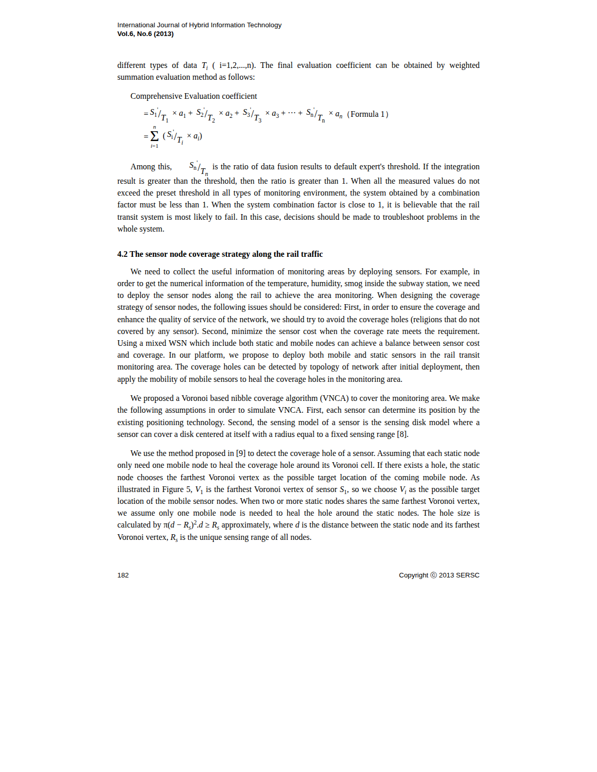International Journal of Hybrid Information Technology Vol.6, No.6 (2013)
different types of data Ti ( i=1,2,...,n). The final evaluation coefficient can be obtained by weighted summation evaluation method as follows:
Comprehensive Evaluation coefficient
| = | S 1 ' / T 1 × a 1 + S 2 ' / T 2 × a 2 + S 3 ' / T 3 × a 3 + ··· + S n ' / T n × a n | （Formula 1） |
| = | n Σ i =1 ( S i ' / T i × a i ) | |
Among this, Sn'/Tn is the ratio of data fusion results to default expert's threshold. If the integration result is greater than the threshold, then the ratio is greater than 1. When all the measured values do not exceed the preset threshold in all types of monitoring environment, the system obtained by a combination factor must be less than 1. When the system combination factor is close to 1, it is believable that the rail transit system is most likely to fail. In this case, decisions should be made to troubleshoot problems in the whole system.
4.2 The sensor node coverage strategy along the rail traffic
We need to collect the useful information of monitoring areas by deploying sensors. For example, in order to get the numerical information of the temperature, humidity, smog inside the subway station, we need to deploy the sensor nodes along the rail to achieve the area monitoring. When designing the coverage strategy of sensor nodes, the following issues should be considered: First, in order to ensure the coverage and enhance the quality of service of the network, we should try to avoid the coverage holes (religions that do not covered by any sensor). Second, minimize the sensor cost when the coverage rate meets the requirement. Using a mixed WSN which include both static and mobile nodes can achieve a balance between sensor cost and coverage. In our platform, we propose to deploy both mobile and static sensors in the rail transit monitoring area. The coverage holes can be detected by topology of network after initial deployment, then apply the mobility of mobile sensors to heal the coverage holes in the monitoring area.
We proposed a Voronoi based nibble coverage algorithm (VNCA) to cover the monitoring area. We make the following assumptions in order to simulate VNCA. First, each sensor can determine its position by the existing positioning technology. Second, the sensing model of a sensor is the sensing disk model where a sensor can cover a disk centered at itself with a radius equal to a fixed sensing range [8].
We use the method proposed in [9] to detect the coverage hole of a sensor. Assuming that each static node only need one mobile node to heal the coverage hole around its Voronoi cell. If there exists a hole, the static node chooses the farthest Voronoi vertex as the possible target location of the coming mobile node. As illustrated in Figure 5, V1 is the farthest Voronoi vertex of sensor S1, so we choose Vi as the possible target location of the mobile sensor nodes. When two or more static nodes shares the same farthest Voronoi vertex, we assume only one mobile node is needed to heal the hole around the static nodes. The hole size is calculated by π(d − Rs)2.d ≥ Rs approximately, where d is the distance between the static node and its farthest Voronoi vertex, Rs is the unique sensing range of all nodes.
182 Copyright ⓒ 2013 SERSC